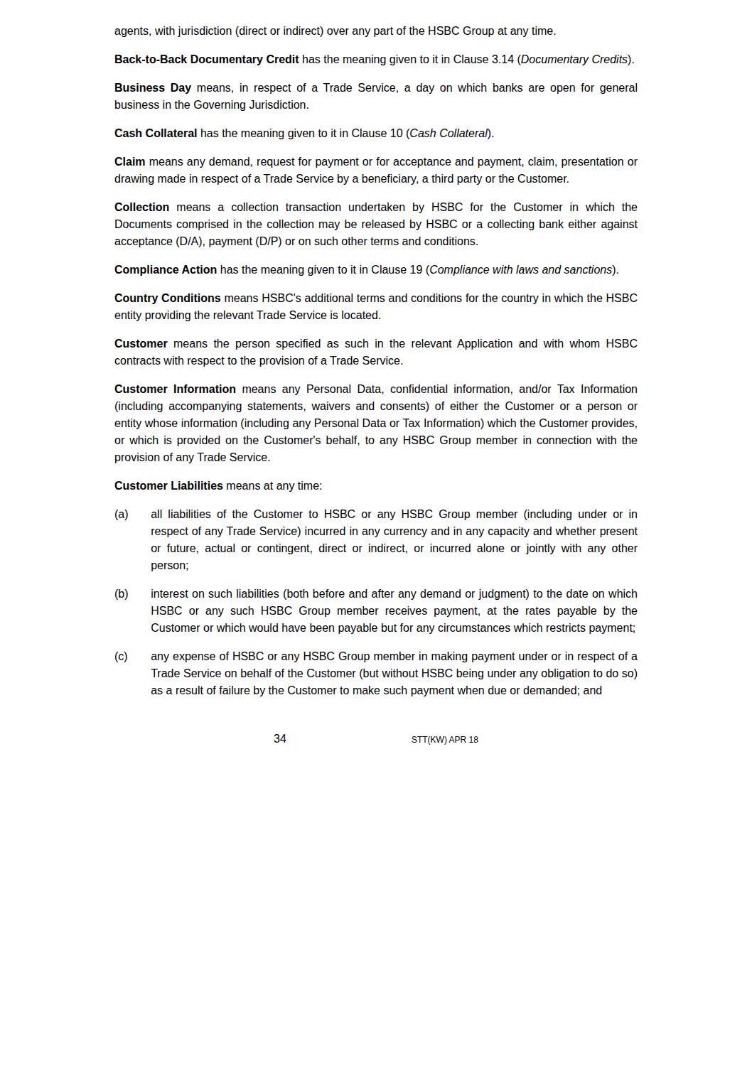agents, with jurisdiction (direct or indirect) over any part of the HSBC Group at any time.
Back-to-Back Documentary Credit has the meaning given to it in Clause 3.14 (Documentary Credits).
Business Day means, in respect of a Trade Service, a day on which banks are open for general business in the Governing Jurisdiction.
Cash Collateral has the meaning given to it in Clause 10 (Cash Collateral).
Claim means any demand, request for payment or for acceptance and payment, claim, presentation or drawing made in respect of a Trade Service by a beneficiary, a third party or the Customer.
Collection means a collection transaction undertaken by HSBC for the Customer in which the Documents comprised in the collection may be released by HSBC or a collecting bank either against acceptance (D/A), payment (D/P) or on such other terms and conditions.
Compliance Action has the meaning given to it in Clause 19 (Compliance with laws and sanctions).
Country Conditions means HSBC's additional terms and conditions for the country in which the HSBC entity providing the relevant Trade Service is located.
Customer means the person specified as such in the relevant Application and with whom HSBC contracts with respect to the provision of a Trade Service.
Customer Information means any Personal Data, confidential information, and/or Tax Information (including accompanying statements, waivers and consents) of either the Customer or a person or entity whose information (including any Personal Data or Tax Information) which the Customer provides, or which is provided on the Customer's behalf, to any HSBC Group member in connection with the provision of any Trade Service.
Customer Liabilities means at any time:
(a) all liabilities of the Customer to HSBC or any HSBC Group member (including under or in respect of any Trade Service) incurred in any currency and in any capacity and whether present or future, actual or contingent, direct or indirect, or incurred alone or jointly with any other person;
(b) interest on such liabilities (both before and after any demand or judgment) to the date on which HSBC or any such HSBC Group member receives payment, at the rates payable by the Customer or which would have been payable but for any circumstances which restricts payment;
(c) any expense of HSBC or any HSBC Group member in making payment under or in respect of a Trade Service on behalf of the Customer (but without HSBC being under any obligation to do so) as a result of failure by the Customer to make such payment when due or demanded; and
34 STT(KW) APR 18